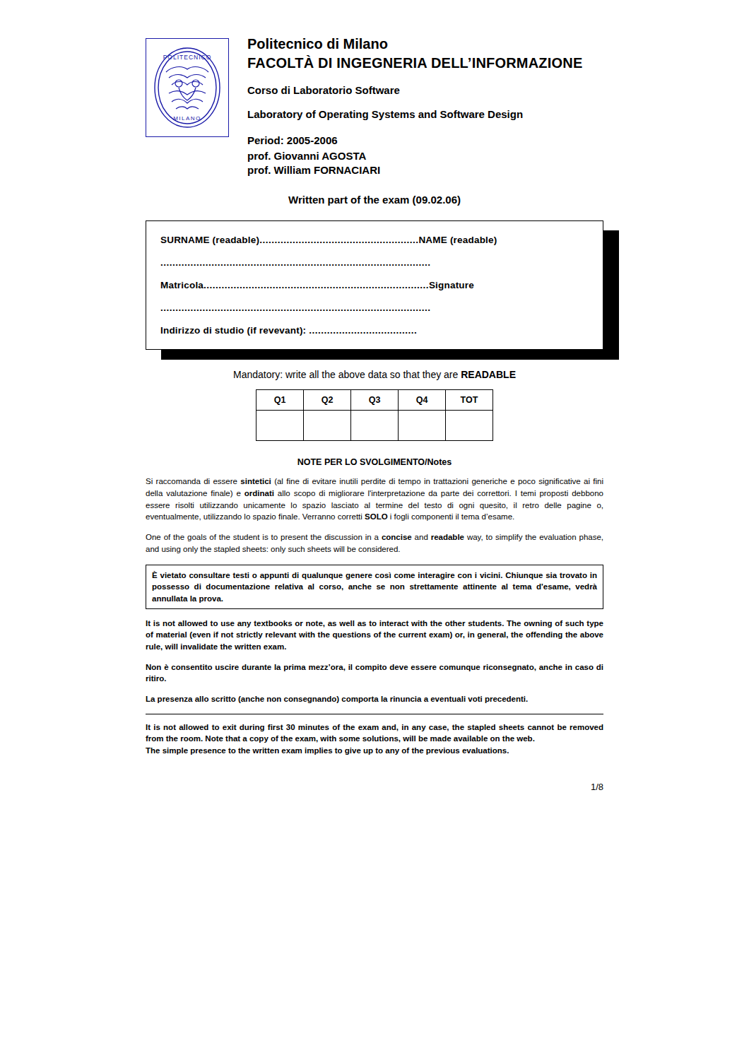POLITECNICO MILANO
Politecnico di Milano
FACOLTÀ DI INGEGNERIA DELL’INFORMAZIONE
Corso di Laboratorio Software
Laboratory of Operating Systems and Software Design
Period: 2005-2006
prof. Giovanni AGOSTA
prof. William FORNACIARI
Written part of the exam (09.02.06)
SURNAME (readable)..................................................... NAME (readable)
..........................................................................................
Matricola........................................................................... Signature
..........................................................................................
Indirizzo di studio (if revevant): ....................................
Mandatory: write all the above data so that they are READABLE
| Q1 | Q2 | Q3 | Q4 | TOT |
| --- | --- | --- | --- | --- |
NOTE PER LO SVOLGIMENTO/Notes
Si raccomanda di essere sintetici (al fine di evitare inutili perdite di tempo in trattazioni generiche e poco significative ai fini della valutazione finale) e ordinati allo scopo di migliorare l'interpretazione da parte dei correttori. I temi proposti debbono essere risolti utilizzando unicamente lo spazio lasciato al termine del testo di ogni quesito, il retro delle pagine o, eventualmente, utilizzando lo spazio finale. Verranno corretti SOLO i fogli componenti il tema d’esame.
One of the goals of the student is to present the discussion in a concise and readable way, to simplify the evaluation phase, and using only the stapled sheets: only such sheets will be considered.
È vietato consultare testi o appunti di qualunque genere così come interagire con i vicini. Chiunque sia trovato in possesso di documentazione relativa al corso, anche se non strettamente attinente al tema d'esame, vedrà annullata la prova.
It is not allowed to use any textbooks or note, as well as to interact with the other students. The owning of such type of material (even if not strictly relevant with the questions of the current exam) or, in general, the offending the above rule, will invalidate the written exam.
Non è consentito uscire durante la prima mezz’ora, il compito deve essere comunque riconsegnato, anche in caso di ritiro.
La presenza allo scritto (anche non consegnando) comporta la rinuncia a eventuali voti precedenti.
It is not allowed to exit during first 30 minutes of the exam and, in any case, the stapled sheets cannot be removed from the room. Note that a copy of the exam, with some solutions, will be made available on the web.
The simple presence to the written exam implies to give up to any of the previous evaluations.
1/8